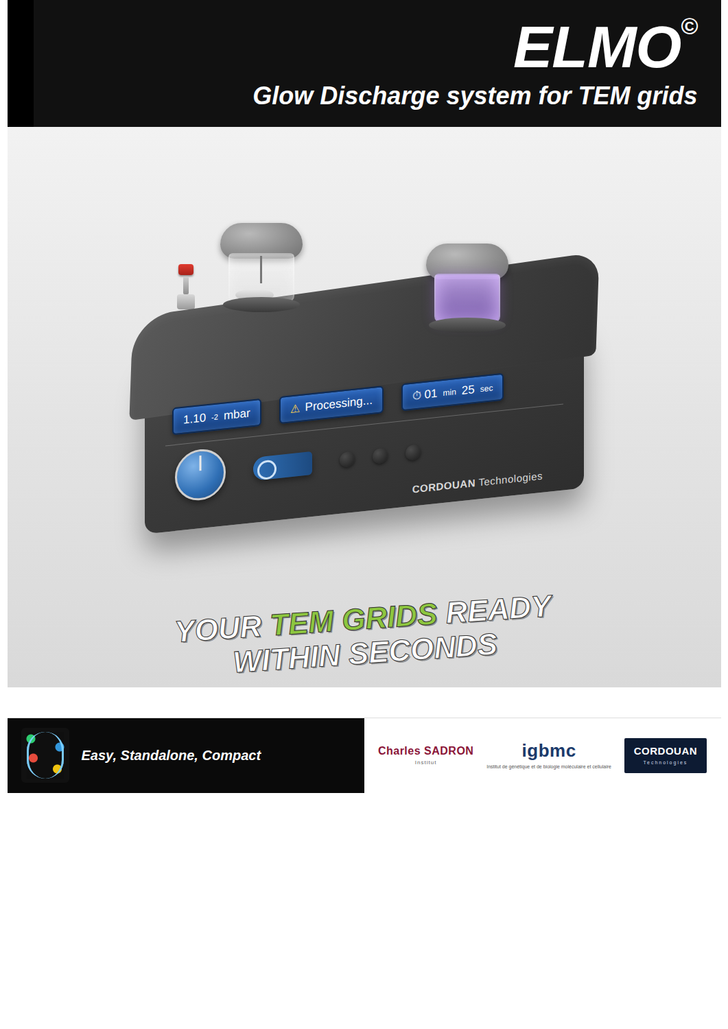ELMO©
Glow Discharge system for TEM grids
1.10-2 mbar
⚠ Processing...
⏱ 01min 25sec
CORDOUAN Technologies
YOUR TEM GRIDS READY WITHIN SECONDS
Easy, Standalone, Compact
Charles SADRON Institut
igbmc Institut de génétique et de biologie moléculaire et cellulaire
CORDOUAN Technologies